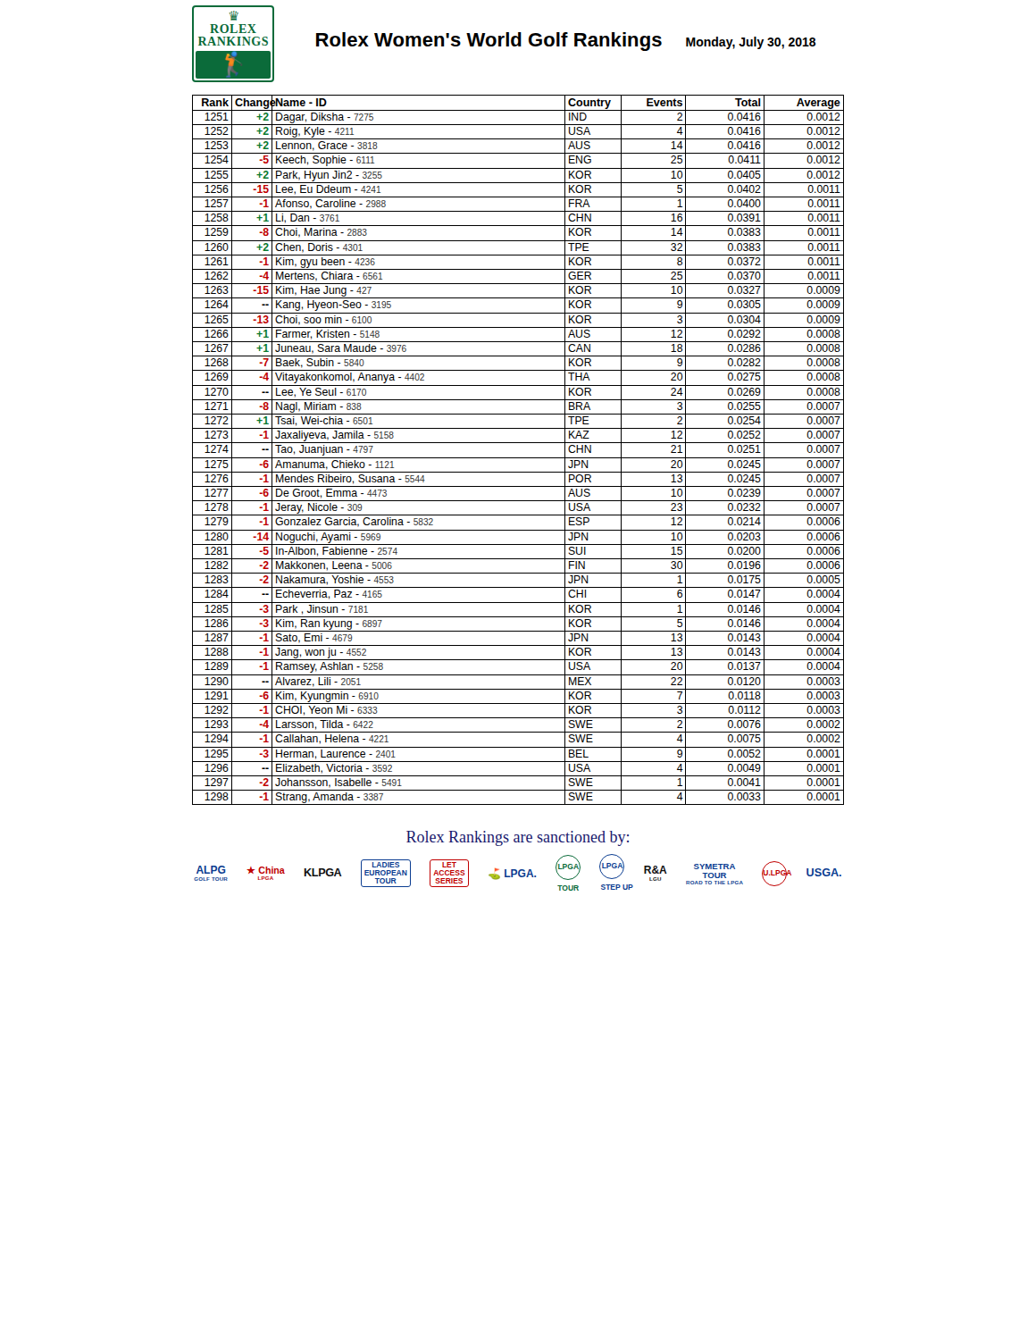♛
ROLEX
RANKINGS
🏌
Rolex Women's World Golf Rankings
Monday, July 30, 2018
| Rank | Change | Name - ID | Country | Events | Total | Average |
| --- | --- | --- | --- | --- | --- | --- |
| 1251 | +2 | Dagar, Diksha - 7275 | IND | 2 | 0.0416 | 0.0012 |
| 1252 | +2 | Roig, Kyle - 4211 | USA | 4 | 0.0416 | 0.0012 |
| 1253 | +2 | Lennon, Grace - 3818 | AUS | 14 | 0.0416 | 0.0012 |
| 1254 | -5 | Keech, Sophie - 6111 | ENG | 25 | 0.0411 | 0.0012 |
| 1255 | +2 | Park, Hyun Jin2 - 3255 | KOR | 10 | 0.0405 | 0.0012 |
| 1256 | -15 | Lee, Eu Ddeum - 4241 | KOR | 5 | 0.0402 | 0.0011 |
| 1257 | -1 | Afonso, Caroline - 2988 | FRA | 1 | 0.0400 | 0.0011 |
| 1258 | +1 | Li, Dan - 3761 | CHN | 16 | 0.0391 | 0.0011 |
| 1259 | -8 | Choi, Marina - 2883 | KOR | 14 | 0.0383 | 0.0011 |
| 1260 | +2 | Chen, Doris - 4301 | TPE | 32 | 0.0383 | 0.0011 |
| 1261 | -1 | Kim, gyu been - 4236 | KOR | 8 | 0.0372 | 0.0011 |
| 1262 | -4 | Mertens, Chiara - 6561 | GER | 25 | 0.0370 | 0.0011 |
| 1263 | -15 | Kim, Hae Jung - 427 | KOR | 10 | 0.0327 | 0.0009 |
| 1264 | -- | Kang, Hyeon-Seo - 3195 | KOR | 9 | 0.0305 | 0.0009 |
| 1265 | -13 | Choi, soo min - 6100 | KOR | 3 | 0.0304 | 0.0009 |
| 1266 | +1 | Farmer, Kristen - 5148 | AUS | 12 | 0.0292 | 0.0008 |
| 1267 | +1 | Juneau, Sara Maude - 3976 | CAN | 18 | 0.0286 | 0.0008 |
| 1268 | -7 | Baek, Subin - 5840 | KOR | 9 | 0.0282 | 0.0008 |
| 1269 | -4 | Vitayakonkomol, Ananya - 4402 | THA | 20 | 0.0275 | 0.0008 |
| 1270 | -- | Lee, Ye Seul - 6170 | KOR | 24 | 0.0269 | 0.0008 |
| 1271 | -8 | Nagl, Miriam - 838 | BRA | 3 | 0.0255 | 0.0007 |
| 1272 | +1 | Tsai, Wei-chia - 6501 | TPE | 2 | 0.0254 | 0.0007 |
| 1273 | -1 | Jaxaliyeva, Jamila - 5158 | KAZ | 12 | 0.0252 | 0.0007 |
| 1274 | -- | Tao, Juanjuan - 4797 | CHN | 21 | 0.0251 | 0.0007 |
| 1275 | -6 | Amanuma, Chieko - 1121 | JPN | 20 | 0.0245 | 0.0007 |
| 1276 | -1 | Mendes Ribeiro, Susana - 5544 | POR | 13 | 0.0245 | 0.0007 |
| 1277 | -6 | De Groot, Emma - 4473 | AUS | 10 | 0.0239 | 0.0007 |
| 1278 | -1 | Jeray, Nicole - 309 | USA | 23 | 0.0232 | 0.0007 |
| 1279 | -1 | Gonzalez Garcia, Carolina - 5832 | ESP | 12 | 0.0214 | 0.0006 |
| 1280 | -14 | Noguchi, Ayami - 5969 | JPN | 10 | 0.0203 | 0.0006 |
| 1281 | -5 | In-Albon, Fabienne - 2574 | SUI | 15 | 0.0200 | 0.0006 |
| 1282 | -2 | Makkonen, Leena - 5006 | FIN | 30 | 0.0196 | 0.0006 |
| 1283 | -2 | Nakamura, Yoshie - 4553 | JPN | 1 | 0.0175 | 0.0005 |
| 1284 | -- | Echeverria, Paz - 4165 | CHI | 6 | 0.0147 | 0.0004 |
| 1285 | -3 | Park , Jinsun - 7181 | KOR | 1 | 0.0146 | 0.0004 |
| 1286 | -3 | Kim, Ran kyung - 6897 | KOR | 5 | 0.0146 | 0.0004 |
| 1287 | -1 | Sato, Emi - 4679 | JPN | 13 | 0.0143 | 0.0004 |
| 1288 | -1 | Jang, won ju - 4552 | KOR | 13 | 0.0143 | 0.0004 |
| 1289 | -1 | Ramsey, Ashlan - 5258 | USA | 20 | 0.0137 | 0.0004 |
| 1290 | -- | Alvarez, Lili - 2051 | MEX | 22 | 0.0120 | 0.0003 |
| 1291 | -6 | Kim, Kyungmin - 6910 | KOR | 7 | 0.0118 | 0.0003 |
| 1292 | -1 | CHOI, Yeon Mi - 6333 | KOR | 3 | 0.0112 | 0.0003 |
| 1293 | -4 | Larsson, Tilda - 6422 | SWE | 2 | 0.0076 | 0.0002 |
| 1294 | -1 | Callahan, Helena - 4221 | SWE | 4 | 0.0075 | 0.0002 |
| 1295 | -3 | Herman, Laurence - 2401 | BEL | 9 | 0.0052 | 0.0001 |
| 1296 | -- | Elizabeth, Victoria - 3592 | USA | 4 | 0.0049 | 0.0001 |
| 1297 | -2 | Johansson, Isabelle - 5491 | SWE | 1 | 0.0041 | 0.0001 |
| 1298 | -1 | Strang, Amanda - 3387 | SWE | 4 | 0.0033 | 0.0001 |
Rolex Rankings are sanctioned by:
ALPGGOLF TOUR
★ ChinaLPGA
KLPGA
LADIES
EUROPEAN
TOUR
LET
ACCESS
SERIES
⛳ LPGA.
LPGA
TOUR
LPGA
STEP UP
R&ALGU
SYMETRA
TOURROAD TO THE LPGA
U.LPGA
USGA.